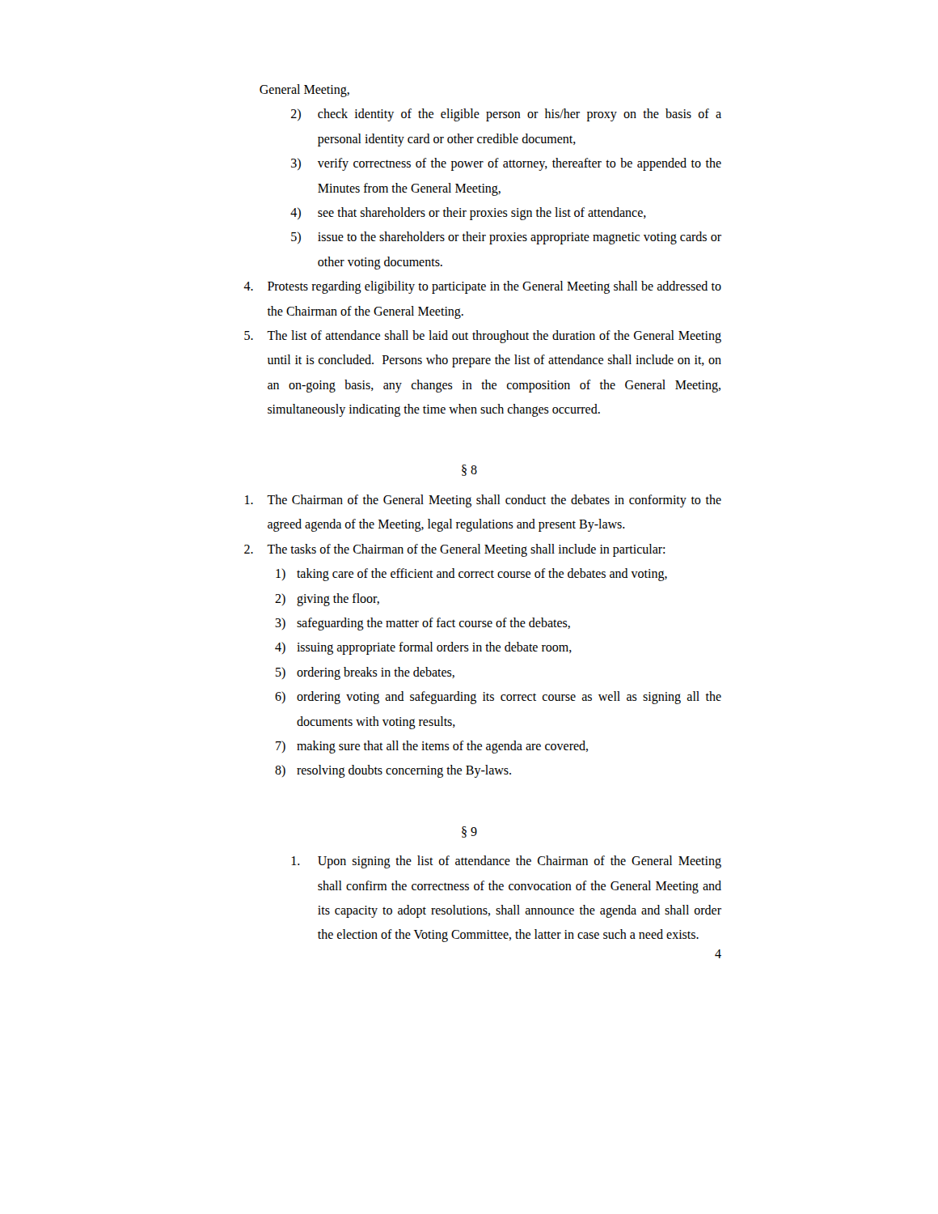General Meeting,
2) check identity of the eligible person or his/her proxy on the basis of a personal identity card or other credible document,
3) verify correctness of the power of attorney, thereafter to be appended to the Minutes from the General Meeting,
4) see that shareholders or their proxies sign the list of attendance,
5) issue to the shareholders or their proxies appropriate magnetic voting cards or other voting documents.
4. Protests regarding eligibility to participate in the General Meeting shall be addressed to the Chairman of the General Meeting.
5. The list of attendance shall be laid out throughout the duration of the General Meeting until it is concluded. Persons who prepare the list of attendance shall include on it, on an on-going basis, any changes in the composition of the General Meeting, simultaneously indicating the time when such changes occurred.
§ 8
1. The Chairman of the General Meeting shall conduct the debates in conformity to the agreed agenda of the Meeting, legal regulations and present By-laws.
2. The tasks of the Chairman of the General Meeting shall include in particular:
1) taking care of the efficient and correct course of the debates and voting,
2) giving the floor,
3) safeguarding the matter of fact course of the debates,
4) issuing appropriate formal orders in the debate room,
5) ordering breaks in the debates,
6) ordering voting and safeguarding its correct course as well as signing all the documents with voting results,
7) making sure that all the items of the agenda are covered,
8) resolving doubts concerning the By-laws.
§ 9
1. Upon signing the list of attendance the Chairman of the General Meeting shall confirm the correctness of the convocation of the General Meeting and its capacity to adopt resolutions, shall announce the agenda and shall order the election of the Voting Committee, the latter in case such a need exists.
4